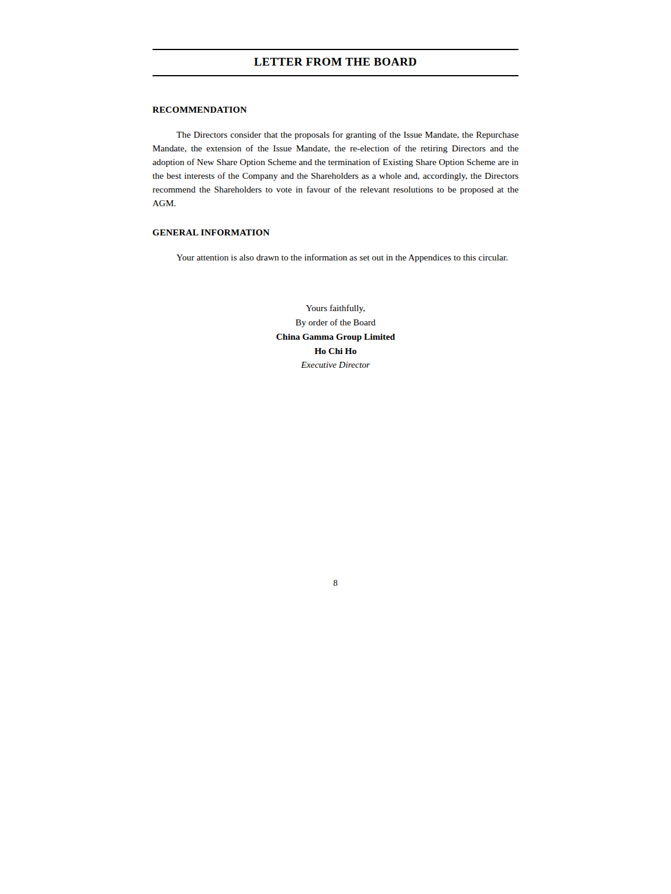LETTER FROM THE BOARD
RECOMMENDATION
The Directors consider that the proposals for granting of the Issue Mandate, the Repurchase Mandate, the extension of the Issue Mandate, the re-election of the retiring Directors and the adoption of New Share Option Scheme and the termination of Existing Share Option Scheme are in the best interests of the Company and the Shareholders as a whole and, accordingly, the Directors recommend the Shareholders to vote in favour of the relevant resolutions to be proposed at the AGM.
GENERAL INFORMATION
Your attention is also drawn to the information as set out in the Appendices to this circular.
Yours faithfully, By order of the Board China Gamma Group Limited Ho Chi Ho Executive Director
8